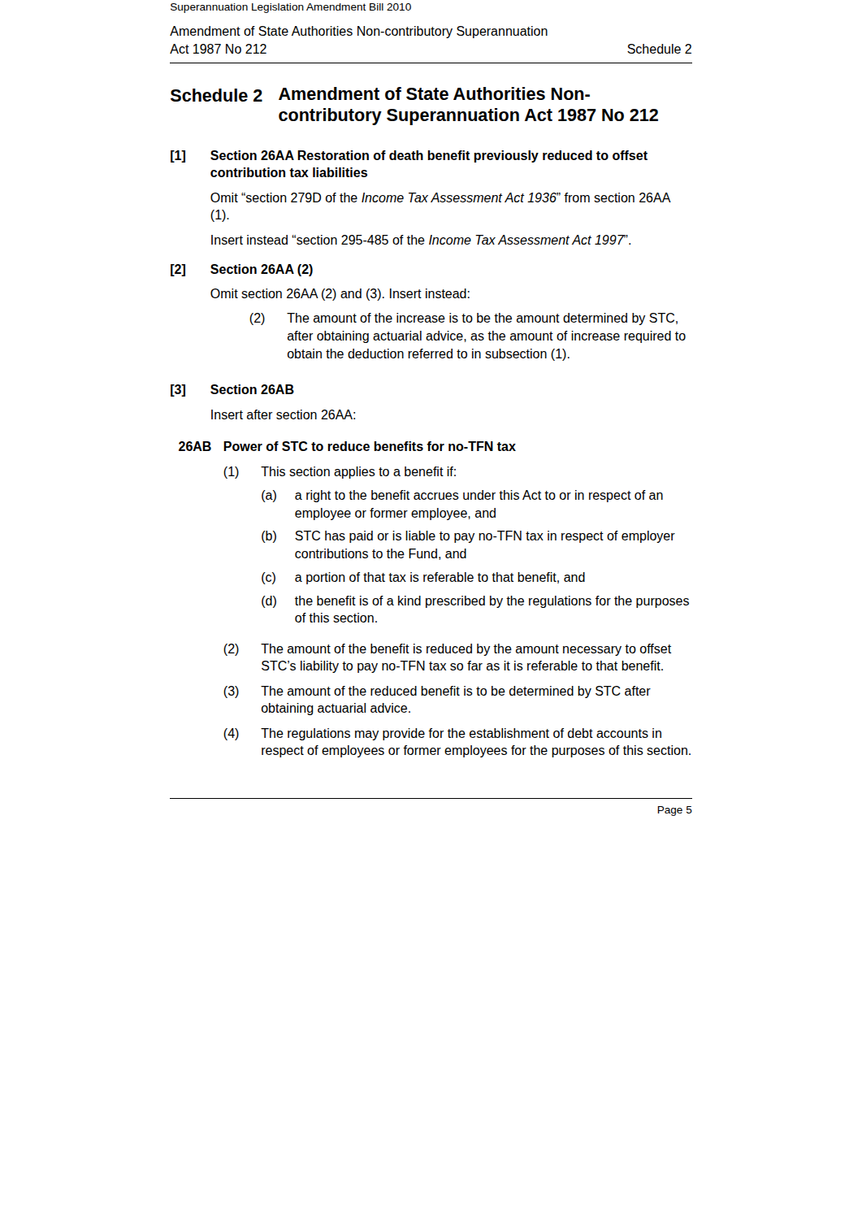Superannuation Legislation Amendment Bill 2010
Amendment of State Authorities Non-contributory Superannuation Act 1987 No 212
Schedule 2
Schedule 2
Amendment of State Authorities Non-contributory Superannuation Act 1987 No 212
[1]
Section 26AA Restoration of death benefit previously reduced to offset contribution tax liabilities
Omit “section 279D of the Income Tax Assessment Act 1936” from section 26AA (1).
Insert instead “section 295-485 of the Income Tax Assessment Act 1997”.
[2]
Section 26AA (2)
Omit section 26AA (2) and (3). Insert instead:
(2) The amount of the increase is to be the amount determined by STC, after obtaining actuarial advice, as the amount of increase required to obtain the deduction referred to in subsection (1).
[3]
Section 26AB
Insert after section 26AA:
26AB
Power of STC to reduce benefits for no-TFN tax
(1) This section applies to a benefit if:
(a) a right to the benefit accrues under this Act to or in respect of an employee or former employee, and
(b) STC has paid or is liable to pay no-TFN tax in respect of employer contributions to the Fund, and
(c) a portion of that tax is referable to that benefit, and
(d) the benefit is of a kind prescribed by the regulations for the purposes of this section.
(2) The amount of the benefit is reduced by the amount necessary to offset STC’s liability to pay no-TFN tax so far as it is referable to that benefit.
(3) The amount of the reduced benefit is to be determined by STC after obtaining actuarial advice.
(4) The regulations may provide for the establishment of debt accounts in respect of employees or former employees for the purposes of this section.
Page 5